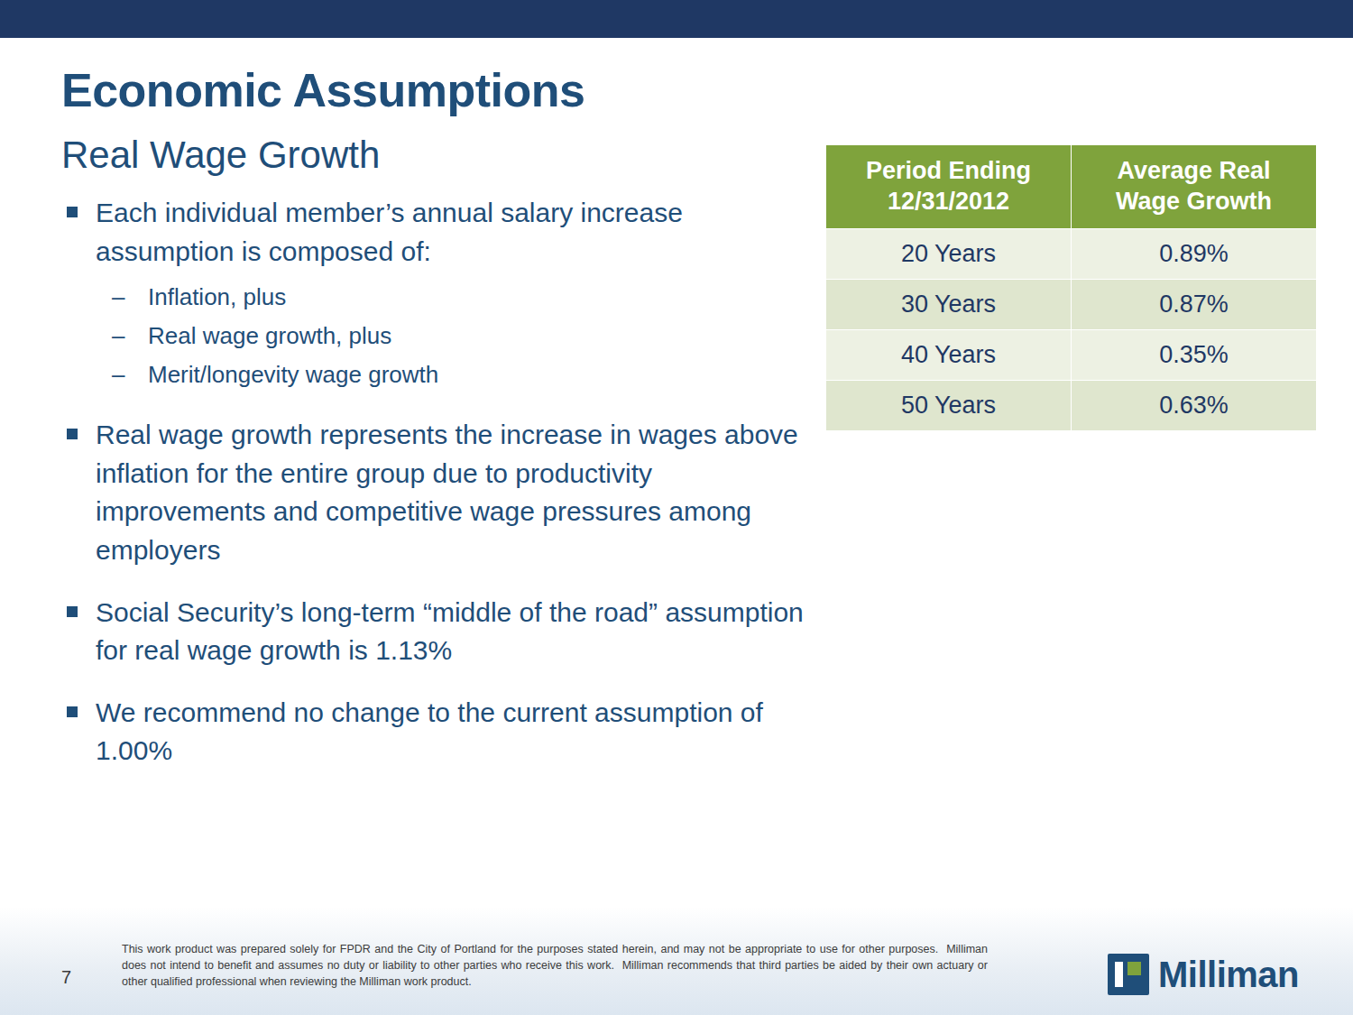Economic Assumptions
Real Wage Growth
Each individual member’s annual salary increase assumption is composed of:
Inflation, plus
Real wage growth, plus
Merit/longevity wage growth
Real wage growth represents the increase in wages above inflation for the entire group due to productivity improvements and competitive wage pressures among employers
Social Security’s long-term “middle of the road” assumption for real wage growth is 1.13%
We recommend no change to the current assumption of 1.00%
| Period Ending 12/31/2012 | Average Real Wage Growth |
| --- | --- |
| 20 Years | 0.89% |
| 30 Years | 0.87% |
| 40 Years | 0.35% |
| 50 Years | 0.63% |
7
This work product was prepared solely for FPDR and the City of Portland for the purposes stated herein, and may not be appropriate to use for other purposes. Milliman does not intend to benefit and assumes no duty or liability to other parties who receive this work. Milliman recommends that third parties be aided by their own actuary or other qualified professional when reviewing the Milliman work product.
Milliman